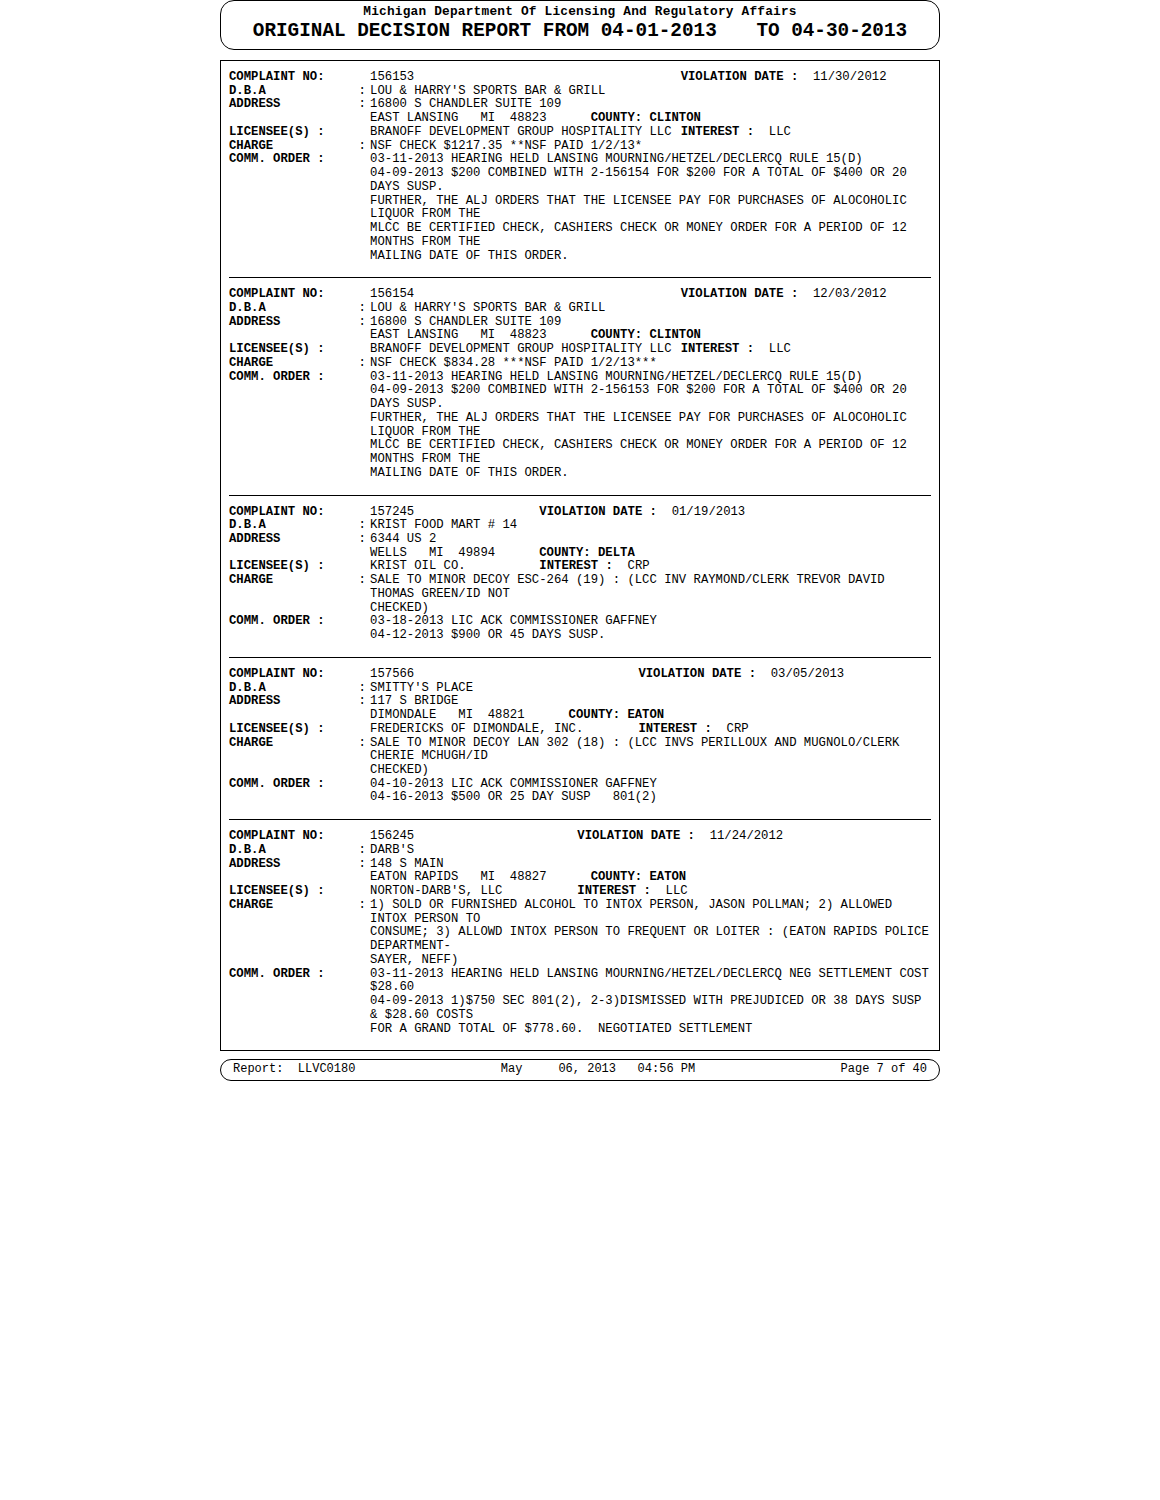Michigan Department Of Licensing And Regulatory Affairs
ORIGINAL DECISION REPORT FROM 04-01-2013 TO 04-30-2013
| COMPLAINT NO: | | 156153 | VIOLATION DATE : 11/30/2012 |
| D.B.A | : | LOU & HARRY'S SPORTS BAR & GRILL |
| ADDRESS | : | 16800 S CHANDLER SUITE 109 |
| | | EAST LANSING MI 48823 COUNTY: CLINTON |
| LICENSEE(S) : | | BRANOFF DEVELOPMENT GROUP HOSPITALITY LLC | INTEREST : LLC |
| CHARGE | : | NSF CHECK $1217.35 **NSF PAID 1/2/13* |
| COMM. ORDER : | | 03-11-2013 HEARING HELD LANSING MOURNING/HETZEL/DECLERCQ RULE 15(D) |
| | | 04-09-2013 $200 COMBINED WITH 2-156154 FOR $200 FOR A TOTAL OF $400 OR 20 DAYS SUSP. FURTHER, THE ALJ ORDERS THAT THE LICENSEE PAY FOR PURCHASES OF ALOCOHOLIC LIQUOR FROM THE MLCC BE CERTIFIED CHECK, CASHIERS CHECK OR MONEY ORDER FOR A PERIOD OF 12 MONTHS FROM THE MAILING DATE OF THIS ORDER. |
| COMPLAINT NO: | | 156154 | VIOLATION DATE : 12/03/2012 |
| D.B.A | : | LOU & HARRY'S SPORTS BAR & GRILL |
| ADDRESS | : | 16800 S CHANDLER SUITE 109 |
| | | EAST LANSING MI 48823 COUNTY: CLINTON |
| LICENSEE(S) : | | BRANOFF DEVELOPMENT GROUP HOSPITALITY LLC | INTEREST : LLC |
| CHARGE | : | NSF CHECK $834.28 ***NSF PAID 1/2/13*** |
| COMM. ORDER : | | 03-11-2013 HEARING HELD LANSING MOURNING/HETZEL/DECLERCQ RULE 15(D) |
| | | 04-09-2013 $200 COMBINED WITH 2-156153 FOR $200 FOR A TOTAL OF $400 OR 20 DAYS SUSP. FURTHER, THE ALJ ORDERS THAT THE LICENSEE PAY FOR PURCHASES OF ALOCOHOLIC LIQUOR FROM THE MLCC BE CERTIFIED CHECK, CASHIERS CHECK OR MONEY ORDER FOR A PERIOD OF 12 MONTHS FROM THE MAILING DATE OF THIS ORDER. |
| COMPLAINT NO: | | 157245 | VIOLATION DATE : 01/19/2013 |
| D.B.A | : | KRIST FOOD MART # 14 |
| ADDRESS | : | 6344 US 2 |
| | | WELLS MI 49894 COUNTY: DELTA |
| LICENSEE(S) : | | KRIST OIL CO. | INTEREST : CRP |
| CHARGE | : | SALE TO MINOR DECOY ESC-264 (19) : (LCC INV RAYMOND/CLERK TREVOR DAVID THOMAS GREEN/ID NOT CHECKED) |
| COMM. ORDER : | | 03-18-2013 LIC ACK COMMISSIONER GAFFNEY |
| | | 04-12-2013 $900 OR 45 DAYS SUSP. |
| COMPLAINT NO: | | 157566 | VIOLATION DATE : 03/05/2013 |
| D.B.A | : | SMITTY'S PLACE |
| ADDRESS | : | 117 S BRIDGE |
| | | DIMONDALE MI 48821 COUNTY: EATON |
| LICENSEE(S) : | | FREDERICKS OF DIMONDALE, INC. | INTEREST : CRP |
| CHARGE | : | SALE TO MINOR DECOY LAN 302 (18) : (LCC INVS PERILLOUX AND MUGNOLO/CLERK CHERIE MCHUGH/ID CHECKED) |
| COMM. ORDER : | | 04-10-2013 LIC ACK COMMISSIONER GAFFNEY |
| | | 04-16-2013 $500 OR 25 DAY SUSP 801(2) |
| COMPLAINT NO: | | 156245 | VIOLATION DATE : 11/24/2012 |
| D.B.A | : | DARB'S |
| ADDRESS | : | 148 S MAIN |
| | | EATON RAPIDS MI 48827 COUNTY: EATON |
| LICENSEE(S) : | | NORTON-DARB'S, LLC | INTEREST : LLC |
| CHARGE | : | 1) SOLD OR FURNISHED ALCOHOL TO INTOX PERSON, JASON POLLMAN; 2) ALLOWED INTOX PERSON TO CONSUME; 3) ALLOWD INTOX PERSON TO FREQUENT OR LOITER : (EATON RAPIDS POLICE DEPARTMENT- SAYER, NEFF) |
| COMM. ORDER : | | 03-11-2013 HEARING HELD LANSING MOURNING/HETZEL/DECLERCQ NEG SETTLEMENT COST $28.60 |
| | | 04-09-2013 1)$750 SEC 801(2), 2-3)DISMISSED WITH PREJUDICED OR 38 DAYS SUSP & $28.60 COSTS FOR A GRAND TOTAL OF $778.60. NEGOTIATED SETTLEMENT |
Report: LLVC0180
May 06, 2013 04:56 PM
Page 7 of 40